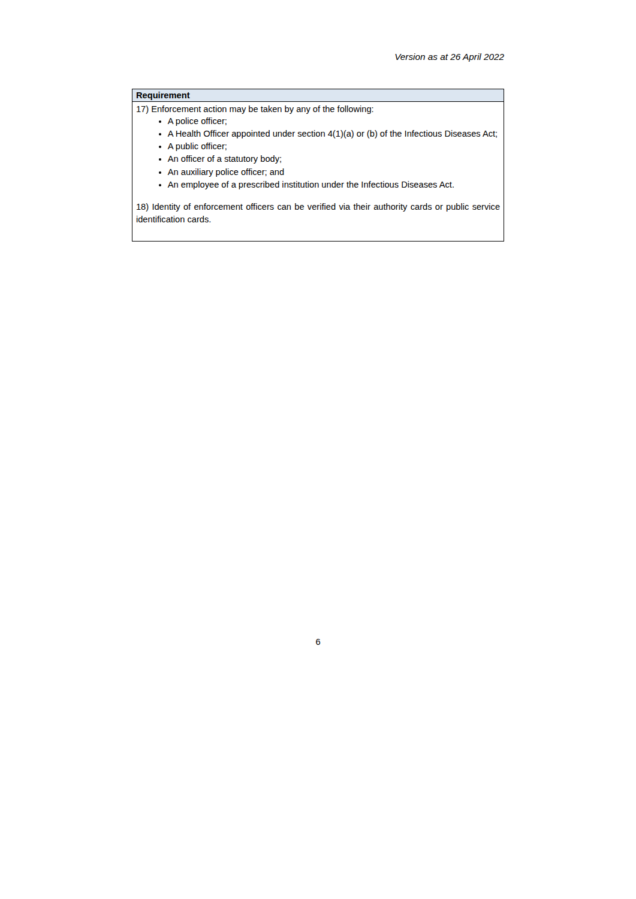Version as at 26 April 2022
| Requirement |
| --- |
| 17) Enforcement action may be taken by any of the following: A police officer; A Health Officer appointed under section 4(1)(a) or (b) of the Infectious Diseases Act; A public officer; An officer of a statutory body; An auxiliary police officer; and An employee of a prescribed institution under the Infectious Diseases Act. 18) Identity of enforcement officers can be verified via their authority cards or public service identification cards. |
6